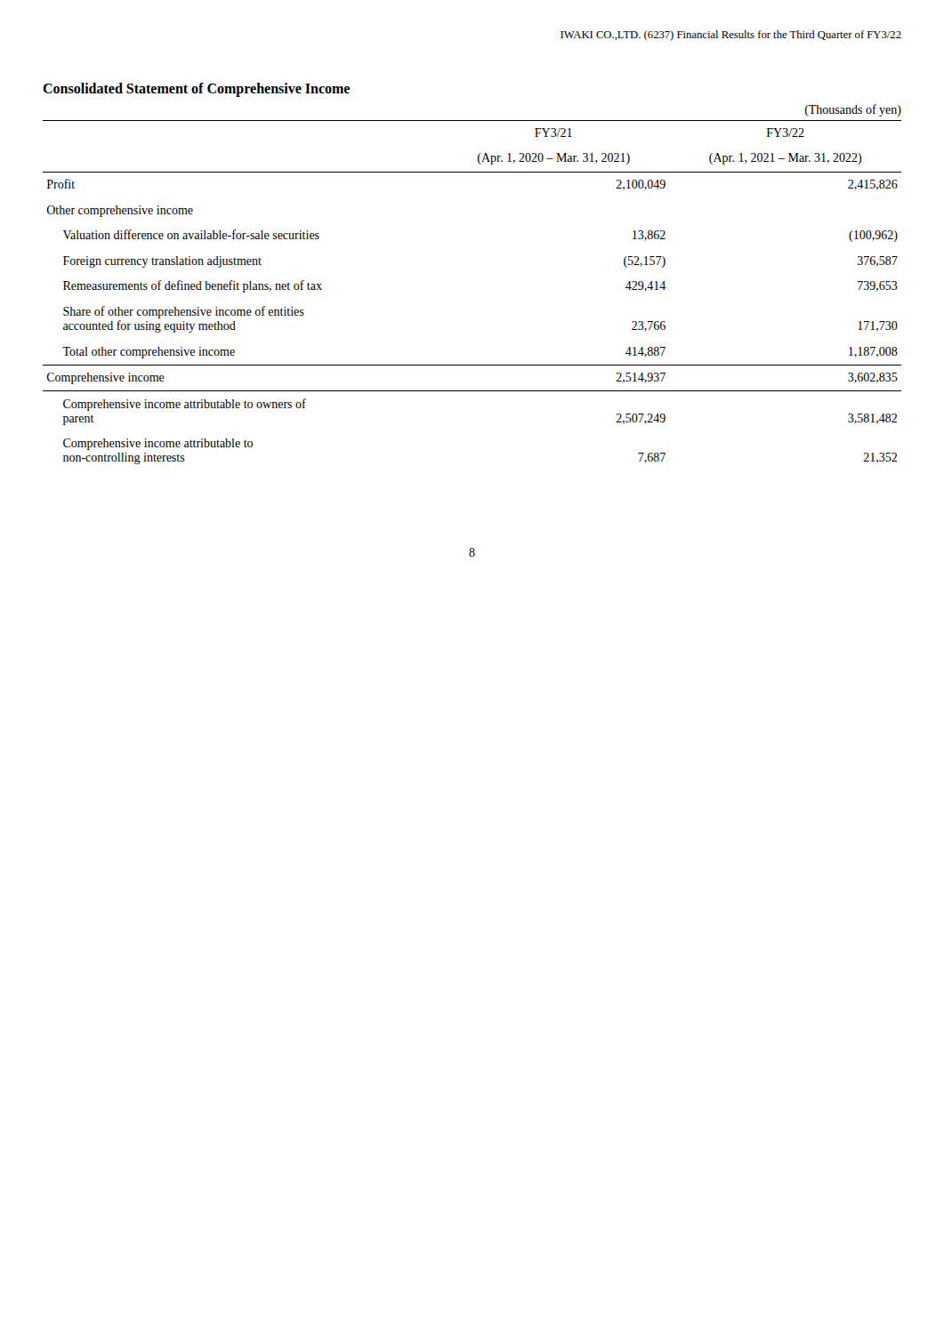IWAKI CO.,LTD. (6237) Financial Results for the Third Quarter of FY3/22
Consolidated Statement of Comprehensive Income
(Thousands of yen)
| | FY3/21 | FY3/22 |
| --- | --- | --- |
| | (Apr. 1, 2020 – Mar. 31, 2021) | (Apr. 1, 2021 – Mar. 31, 2022) |
| Profit | 2,100,049 | 2,415,826 |
| Other comprehensive income | | |
| Valuation difference on available-for-sale securities | 13,862 | (100,962) |
| Foreign currency translation adjustment | (52,157) | 376,587 |
| Remeasurements of defined benefit plans, net of tax | 429,414 | 739,653 |
| Share of other comprehensive income of entities accounted for using equity method | 23,766 | 171,730 |
| Total other comprehensive income | 414,887 | 1,187,008 |
| Comprehensive income | 2,514,937 | 3,602,835 |
| Comprehensive income attributable to owners of parent | 2,507,249 | 3,581,482 |
| Comprehensive income attributable to non-controlling interests | 7,687 | 21,352 |
8